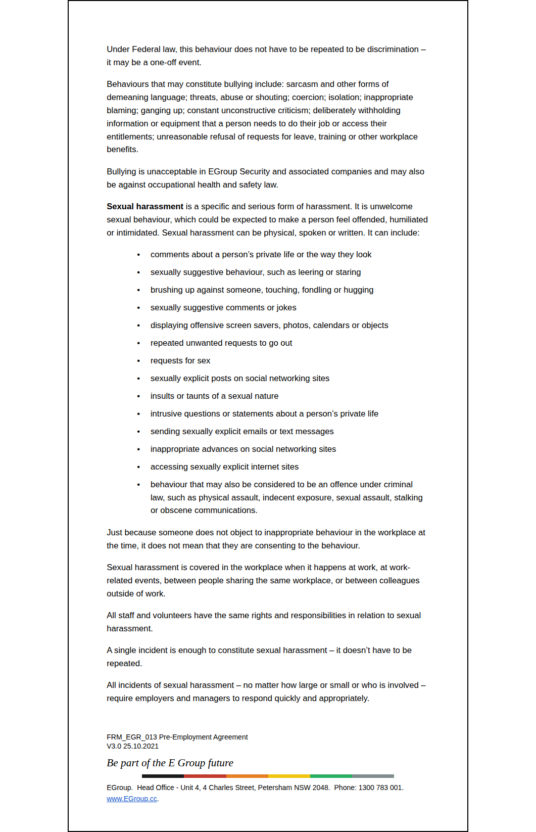Under Federal law, this behaviour does not have to be repeated to be discrimination – it may be a one-off event.
Behaviours that may constitute bullying include: sarcasm and other forms of demeaning language; threats, abuse or shouting; coercion; isolation; inappropriate blaming; ganging up; constant unconstructive criticism; deliberately withholding information or equipment that a person needs to do their job or access their entitlements; unreasonable refusal of requests for leave, training or other workplace benefits.
Bullying is unacceptable in EGroup Security and associated companies and may also be against occupational health and safety law.
Sexual harassment is a specific and serious form of harassment. It is unwelcome sexual behaviour, which could be expected to make a person feel offended, humiliated or intimidated. Sexual harassment can be physical, spoken or written. It can include:
comments about a person’s private life or the way they look
sexually suggestive behaviour, such as leering or staring
brushing up against someone, touching, fondling or hugging
sexually suggestive comments or jokes
displaying offensive screen savers, photos, calendars or objects
repeated unwanted requests to go out
requests for sex
sexually explicit posts on social networking sites
insults or taunts of a sexual nature
intrusive questions or statements about a person’s private life
sending sexually explicit emails or text messages
inappropriate advances on social networking sites
accessing sexually explicit internet sites
behaviour that may also be considered to be an offence under criminal law, such as physical assault, indecent exposure, sexual assault, stalking or obscene communications.
Just because someone does not object to inappropriate behaviour in the workplace at the time, it does not mean that they are consenting to the behaviour.
Sexual harassment is covered in the workplace when it happens at work, at work-related events, between people sharing the same workplace, or between colleagues outside of work.
All staff and volunteers have the same rights and responsibilities in relation to sexual harassment.
A single incident is enough to constitute sexual harassment – it doesn’t have to be repeated.
All incidents of sexual harassment – no matter how large or small or who is involved – require employers and managers to respond quickly and appropriately.
FRM_EGR_013 Pre-Employment Agreement
V3.0 25.10.2021
Be part of the E Group future
EGroup. Head Office - Unit 4, 4 Charles Street, Petersham NSW 2048. Phone: 1300 783 001. www.EGroup.cc.